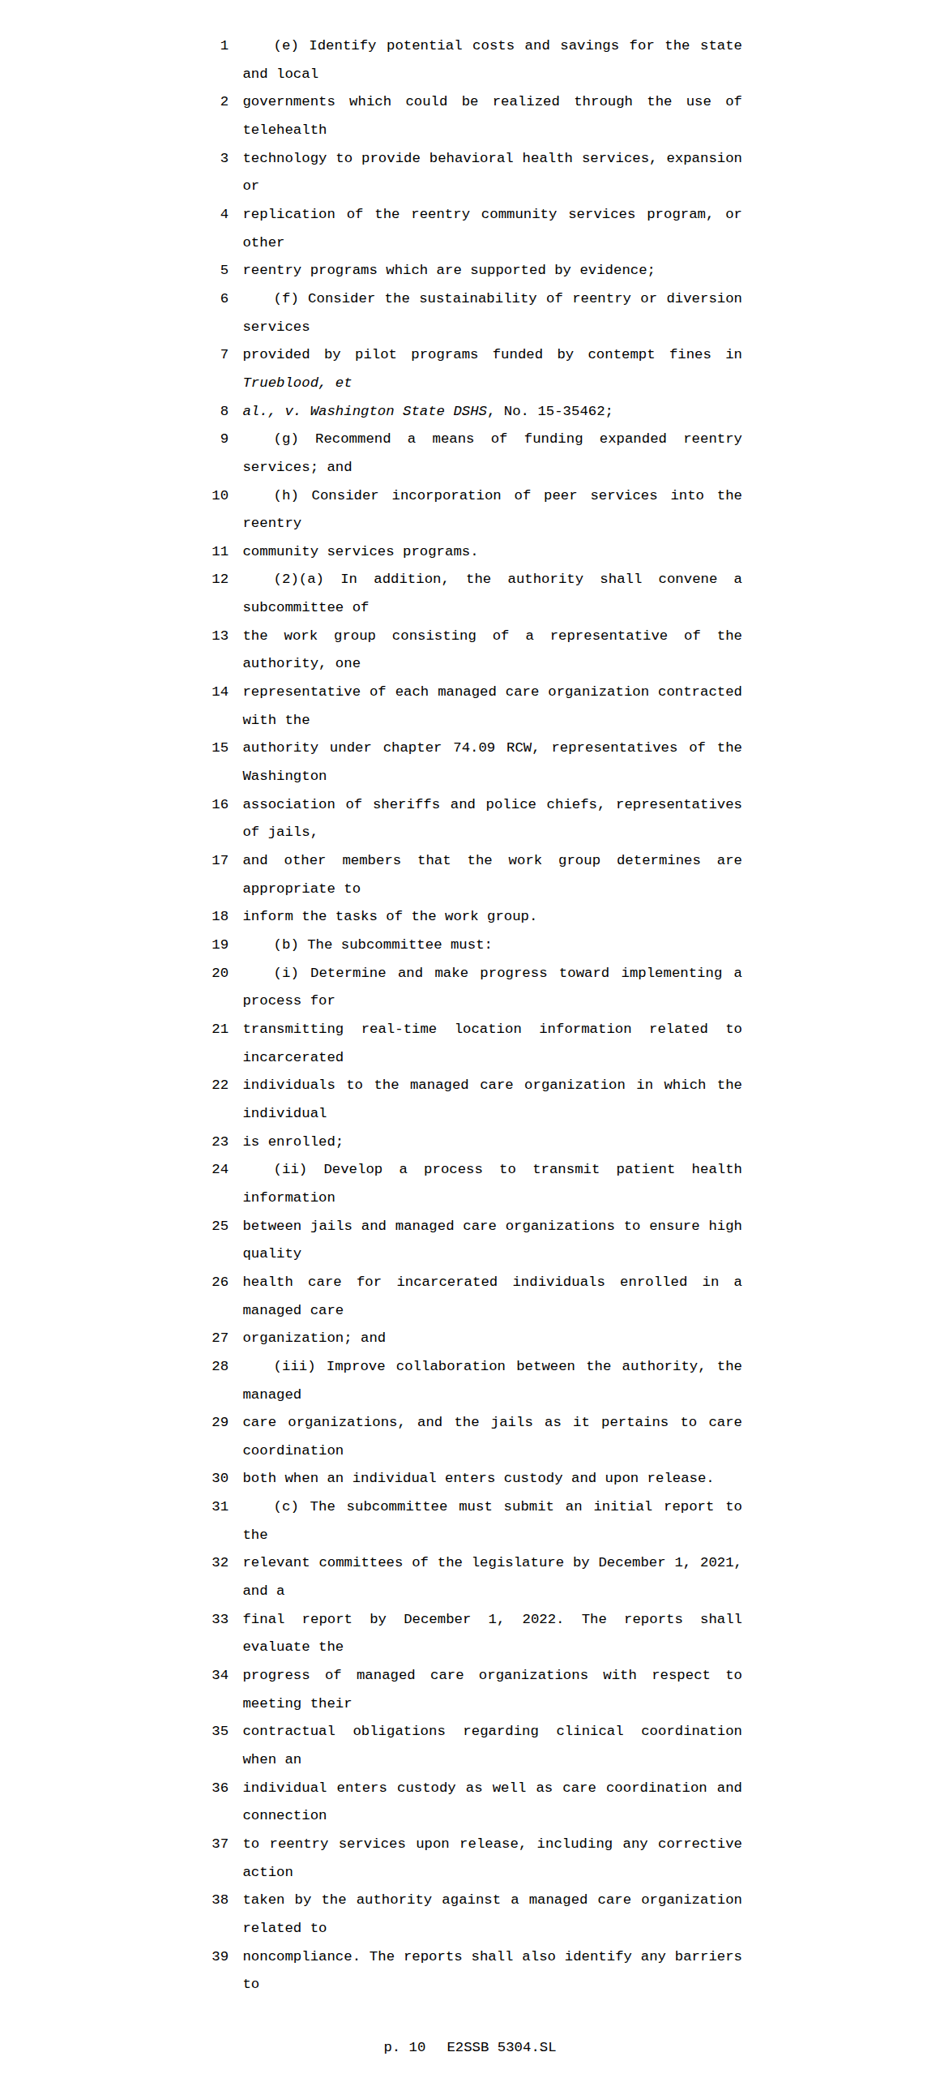(e) Identify potential costs and savings for the state and local
governments which could be realized through the use of telehealth
technology to provide behavioral health services, expansion or
replication of the reentry community services program, or other
reentry programs which are supported by evidence;
(f) Consider the sustainability of reentry or diversion services
provided by pilot programs funded by contempt fines in Trueblood, et
al., v. Washington State DSHS, No. 15-35462;
(g) Recommend a means of funding expanded reentry services; and
(h) Consider incorporation of peer services into the reentry
community services programs.
(2)(a) In addition, the authority shall convene a subcommittee of
the work group consisting of a representative of the authority, one
representative of each managed care organization contracted with the
authority under chapter 74.09 RCW, representatives of the Washington
association of sheriffs and police chiefs, representatives of jails,
and other members that the work group determines are appropriate to
inform the tasks of the work group.
(b) The subcommittee must:
(i) Determine and make progress toward implementing a process for
transmitting real-time location information related to incarcerated
individuals to the managed care organization in which the individual
is enrolled;
(ii) Develop a process to transmit patient health information
between jails and managed care organizations to ensure high quality
health care for incarcerated individuals enrolled in a managed care
organization; and
(iii) Improve collaboration between the authority, the managed
care organizations, and the jails as it pertains to care coordination
both when an individual enters custody and upon release.
(c) The subcommittee must submit an initial report to the
relevant committees of the legislature by December 1, 2021, and a
final report by December 1, 2022. The reports shall evaluate the
progress of managed care organizations with respect to meeting their
contractual obligations regarding clinical coordination when an
individual enters custody as well as care coordination and connection
to reentry services upon release, including any corrective action
taken by the authority against a managed care organization related to
noncompliance. The reports shall also identify any barriers to
p. 10 E2SSB 5304.SL